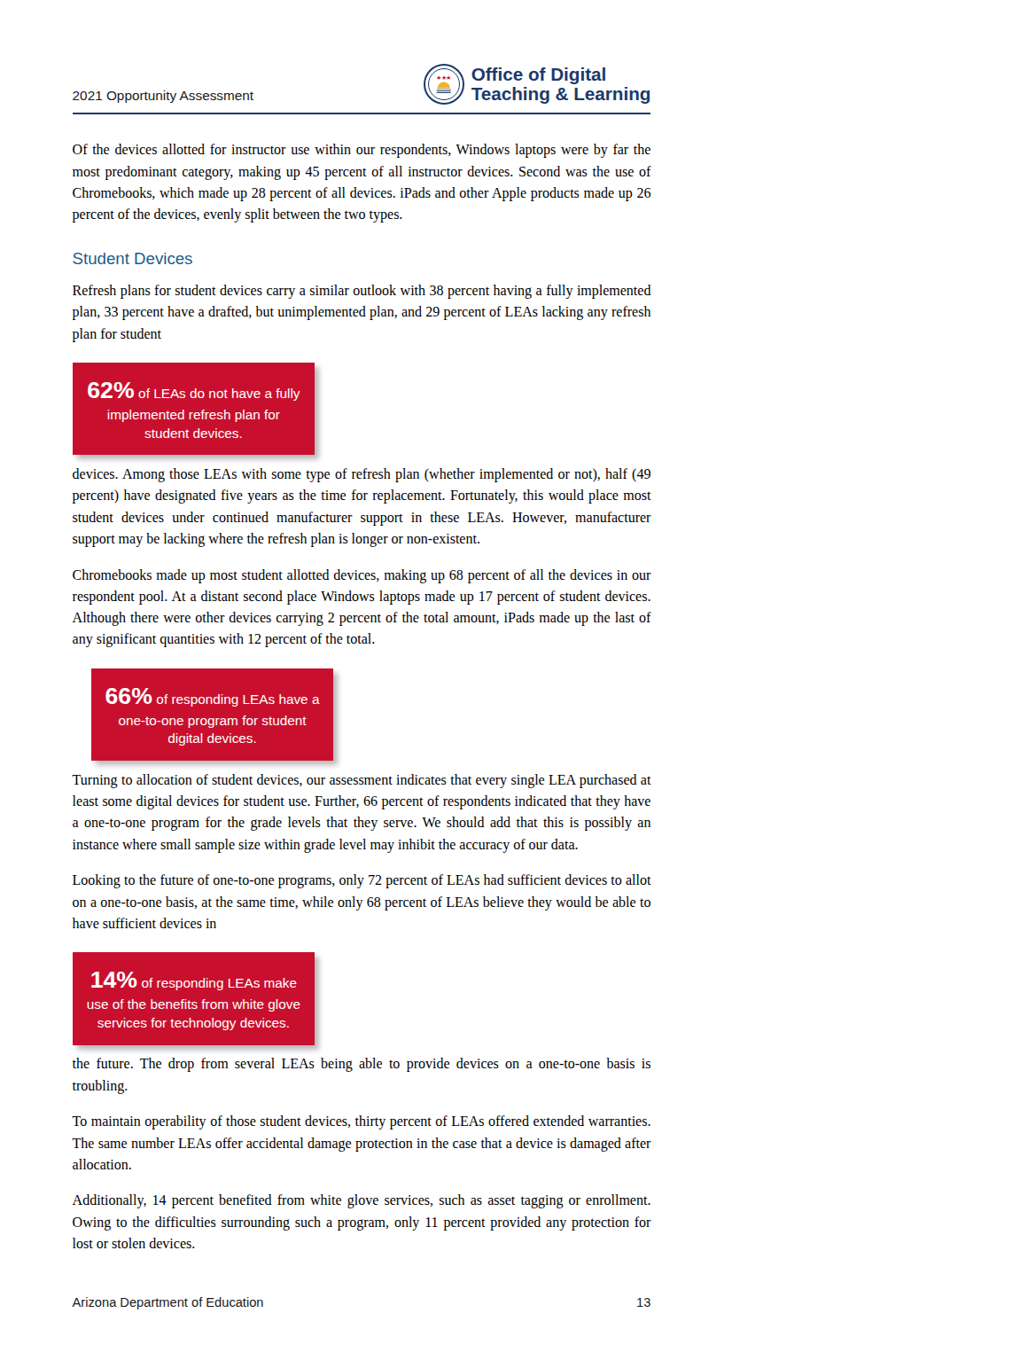2021 Opportunity Assessment
★★★
Office of Digital
Teaching & Learning
Of the devices allotted for instructor use within our respondents, Windows laptops were by far the most predominant category, making up 45 percent of all instructor devices. Second was the use of Chromebooks, which made up 28 percent of all devices. iPads and other Apple products made up 26 percent of the devices, evenly split between the two types.
Student Devices
Refresh plans for student devices carry a similar outlook with 38 percent having a fully implemented plan, 33 percent have a drafted, but unimplemented plan, and 29 percent of LEAs lacking any refresh plan for student
62% of LEAs do not have a fully implemented refresh plan for student devices.
devices. Among those LEAs with some type of refresh plan (whether implemented or not), half (49 percent) have designated five years as the time for replacement. Fortunately, this would place most student devices under continued manufacturer support in these LEAs. However, manufacturer support may be lacking where the refresh plan is longer or non-existent.
Chromebooks made up most student allotted devices, making up 68 percent of all the devices in our respondent pool. At a distant second place Windows laptops made up 17 percent of student devices. Although there were other devices carrying 2 percent of the total amount, iPads made up the last of any significant quantities with 12 percent of the total.
66% of responding LEAs have a one-to-one program for student digital devices.
Turning to allocation of student devices, our assessment indicates that every single LEA purchased at least some digital devices for student use. Further, 66 percent of respondents indicated that they have a one-to-one program for the grade levels that they serve. We should add that this is possibly an instance where small sample size within grade level may inhibit the accuracy of our data.
Looking to the future of one-to-one programs, only 72 percent of LEAs had sufficient devices to allot on a one-to-one basis, at the same time, while only 68 percent of LEAs believe they would be able to have sufficient devices in
14% of responding LEAs make use of the benefits from white glove services for technology devices.
the future. The drop from several LEAs being able to provide devices on a one-to-one basis is troubling.
To maintain operability of those student devices, thirty percent of LEAs offered extended warranties. The same number LEAs offer accidental damage protection in the case that a device is damaged after allocation.
Additionally, 14 percent benefited from white glove services, such as asset tagging or enrollment. Owing to the difficulties surrounding such a program, only 11 percent provided any protection for lost or stolen devices.
Arizona Department of Education 13